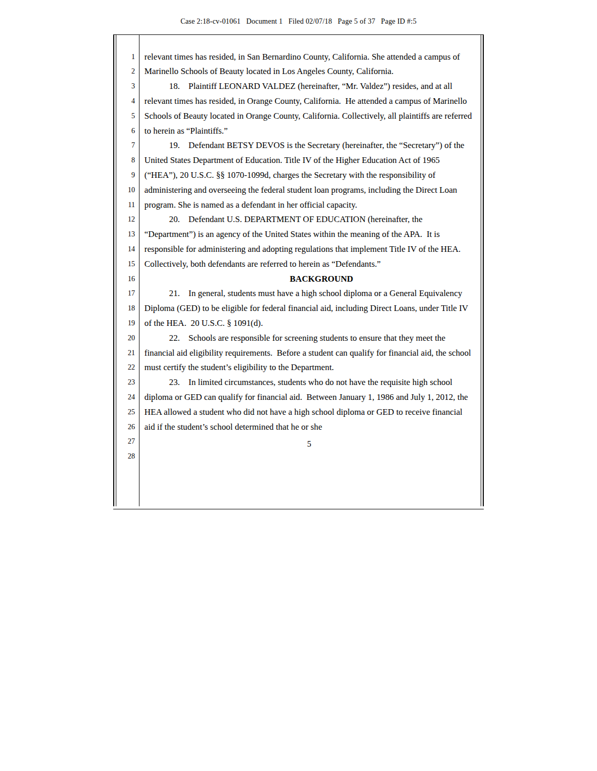Case 2:18-cv-01061 Document 1 Filed 02/07/18 Page 5 of 37 Page ID #:5
1
2
3
4
5
6
7
8
9
10
11
12
13
14
15
16
17
18
19
20
21
22
23
24
25
26
27
28
relevant times has resided, in San Bernardino County, California. She attended a campus of Marinello Schools of Beauty located in Los Angeles County, California.
18. Plaintiff LEONARD VALDEZ (hereinafter, “Mr. Valdez”) resides, and at all relevant times has resided, in Orange County, California. He attended a campus of Marinello Schools of Beauty located in Orange County, California. Collectively, all plaintiffs are referred to herein as “Plaintiffs.”
19. Defendant BETSY DEVOS is the Secretary (hereinafter, the “Secretary”) of the United States Department of Education. Title IV of the Higher Education Act of 1965 (“HEA”), 20 U.S.C. §§ 1070-1099d, charges the Secretary with the responsibility of administering and overseeing the federal student loan programs, including the Direct Loan program. She is named as a defendant in her official capacity.
20. Defendant U.S. DEPARTMENT OF EDUCATION (hereinafter, the “Department”) is an agency of the United States within the meaning of the APA. It is responsible for administering and adopting regulations that implement Title IV of the HEA. Collectively, both defendants are referred to herein as “Defendants.”
BACKGROUND
21. In general, students must have a high school diploma or a General Equivalency Diploma (GED) to be eligible for federal financial aid, including Direct Loans, under Title IV of the HEA. 20 U.S.C. § 1091(d).
22. Schools are responsible for screening students to ensure that they meet the financial aid eligibility requirements. Before a student can qualify for financial aid, the school must certify the student’s eligibility to the Department.
23. In limited circumstances, students who do not have the requisite high school diploma or GED can qualify for financial aid. Between January 1, 1986 and July 1, 2012, the HEA allowed a student who did not have a high school diploma or GED to receive financial aid if the student’s school determined that he or she
5